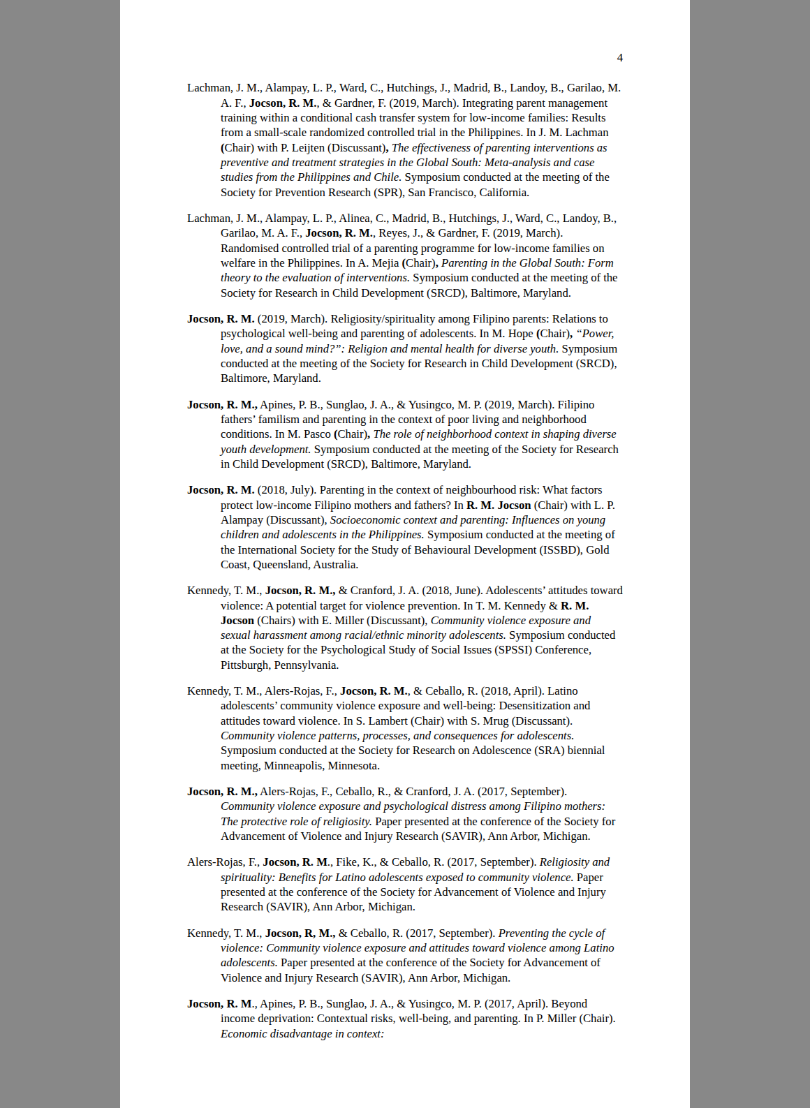4
Lachman, J. M., Alampay, L. P., Ward, C., Hutchings, J., Madrid, B., Landoy, B., Garilao, M. A. F., Jocson, R. M., & Gardner, F. (2019, March). Integrating parent management training within a conditional cash transfer system for low-income families: Results from a small-scale randomized controlled trial in the Philippines. In J. M. Lachman (Chair) with P. Leijten (Discussant), The effectiveness of parenting interventions as preventive and treatment strategies in the Global South: Meta-analysis and case studies from the Philippines and Chile. Symposium conducted at the meeting of the Society for Prevention Research (SPR), San Francisco, California.
Lachman, J. M., Alampay, L. P., Alinea, C., Madrid, B., Hutchings, J., Ward, C., Landoy, B., Garilao, M. A. F., Jocson, R. M., Reyes, J., & Gardner, F. (2019, March). Randomised controlled trial of a parenting programme for low-income families on welfare in the Philippines. In A. Mejia (Chair), Parenting in the Global South: Form theory to the evaluation of interventions. Symposium conducted at the meeting of the Society for Research in Child Development (SRCD), Baltimore, Maryland.
Jocson, R. M. (2019, March). Religiosity/spirituality among Filipino parents: Relations to psychological well-being and parenting of adolescents. In M. Hope (Chair), “Power, love, and a sound mind?”: Religion and mental health for diverse youth. Symposium conducted at the meeting of the Society for Research in Child Development (SRCD), Baltimore, Maryland.
Jocson, R. M., Apines, P. B., Sunglao, J. A., & Yusingco, M. P. (2019, March). Filipino fathers’ familism and parenting in the context of poor living and neighborhood conditions. In M. Pasco (Chair), The role of neighborhood context in shaping diverse youth development. Symposium conducted at the meeting of the Society for Research in Child Development (SRCD), Baltimore, Maryland.
Jocson, R. M. (2018, July). Parenting in the context of neighbourhood risk: What factors protect low-income Filipino mothers and fathers? In R. M. Jocson (Chair) with L. P. Alampay (Discussant), Socioeconomic context and parenting: Influences on young children and adolescents in the Philippines. Symposium conducted at the meeting of the International Society for the Study of Behavioural Development (ISSBD), Gold Coast, Queensland, Australia.
Kennedy, T. M., Jocson, R. M., & Cranford, J. A. (2018, June). Adolescents’ attitudes toward violence: A potential target for violence prevention. In T. M. Kennedy & R. M. Jocson (Chairs) with E. Miller (Discussant), Community violence exposure and sexual harassment among racial/ethnic minority adolescents. Symposium conducted at the Society for the Psychological Study of Social Issues (SPSSI) Conference, Pittsburgh, Pennsylvania.
Kennedy, T. M., Alers-Rojas, F., Jocson, R. M., & Ceballo, R. (2018, April). Latino adolescents’ community violence exposure and well-being: Desensitization and attitudes toward violence. In S. Lambert (Chair) with S. Mrug (Discussant). Community violence patterns, processes, and consequences for adolescents. Symposium conducted at the Society for Research on Adolescence (SRA) biennial meeting, Minneapolis, Minnesota.
Jocson, R. M., Alers-Rojas, F., Ceballo, R., & Cranford, J. A. (2017, September). Community violence exposure and psychological distress among Filipino mothers: The protective role of religiosity. Paper presented at the conference of the Society for Advancement of Violence and Injury Research (SAVIR), Ann Arbor, Michigan.
Alers-Rojas, F., Jocson, R. M., Fike, K., & Ceballo, R. (2017, September). Religiosity and spirituality: Benefits for Latino adolescents exposed to community violence. Paper presented at the conference of the Society for Advancement of Violence and Injury Research (SAVIR), Ann Arbor, Michigan.
Kennedy, T. M., Jocson, R, M., & Ceballo, R. (2017, September). Preventing the cycle of violence: Community violence exposure and attitudes toward violence among Latino adolescents. Paper presented at the conference of the Society for Advancement of Violence and Injury Research (SAVIR), Ann Arbor, Michigan.
Jocson, R. M., Apines, P. B., Sunglao, J. A., & Yusingco, M. P. (2017, April). Beyond income deprivation: Contextual risks, well-being, and parenting. In P. Miller (Chair). Economic disadvantage in context: